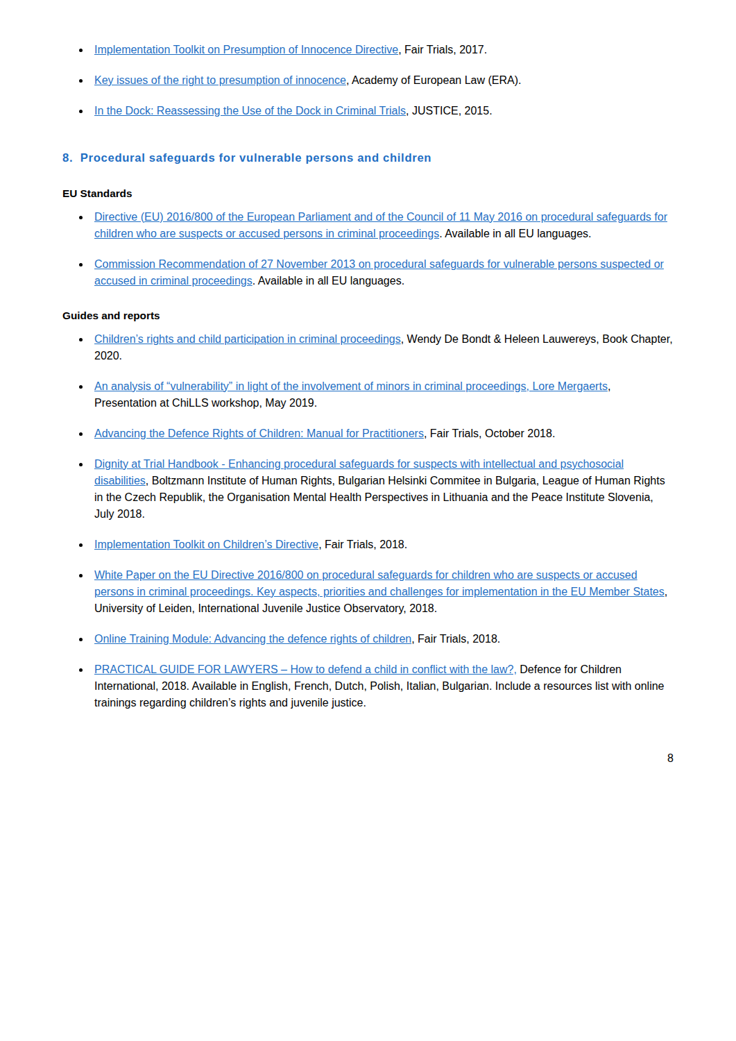Implementation Toolkit on Presumption of Innocence Directive, Fair Trials, 2017.
Key issues of the right to presumption of innocence, Academy of European Law (ERA).
In the Dock: Reassessing the Use of the Dock in Criminal Trials, JUSTICE, 2015.
8. Procedural safeguards for vulnerable persons and children
EU Standards
Directive (EU) 2016/800 of the European Parliament and of the Council of 11 May 2016 on procedural safeguards for children who are suspects or accused persons in criminal proceedings. Available in all EU languages.
Commission Recommendation of 27 November 2013 on procedural safeguards for vulnerable persons suspected or accused in criminal proceedings. Available in all EU languages.
Guides and reports
Children’s rights and child participation in criminal proceedings, Wendy De Bondt & Heleen Lauwereys, Book Chapter, 2020.
An analysis of “vulnerability” in light of the involvement of minors in criminal proceedings, Lore Mergaerts, Presentation at ChiLLS workshop, May 2019.
Advancing the Defence Rights of Children: Manual for Practitioners, Fair Trials, October 2018.
Dignity at Trial Handbook - Enhancing procedural safeguards for suspects with intellectual and psychosocial disabilities, Boltzmann Institute of Human Rights, Bulgarian Helsinki Commitee in Bulgaria, League of Human Rights in the Czech Republik, the Organisation Mental Health Perspectives in Lithuania and the Peace Institute Slovenia, July 2018.
Implementation Toolkit on Children’s Directive, Fair Trials, 2018.
White Paper on the EU Directive 2016/800 on procedural safeguards for children who are suspects or accused persons in criminal proceedings. Key aspects, priorities and challenges for implementation in the EU Member States, University of Leiden, International Juvenile Justice Observatory, 2018.
Online Training Module: Advancing the defence rights of children, Fair Trials, 2018.
PRACTICAL GUIDE FOR LAWYERS – How to defend a child in conflict with the law?, Defence for Children International, 2018. Available in English, French, Dutch, Polish, Italian, Bulgarian. Include a resources list with online trainings regarding children’s rights and juvenile justice.
8